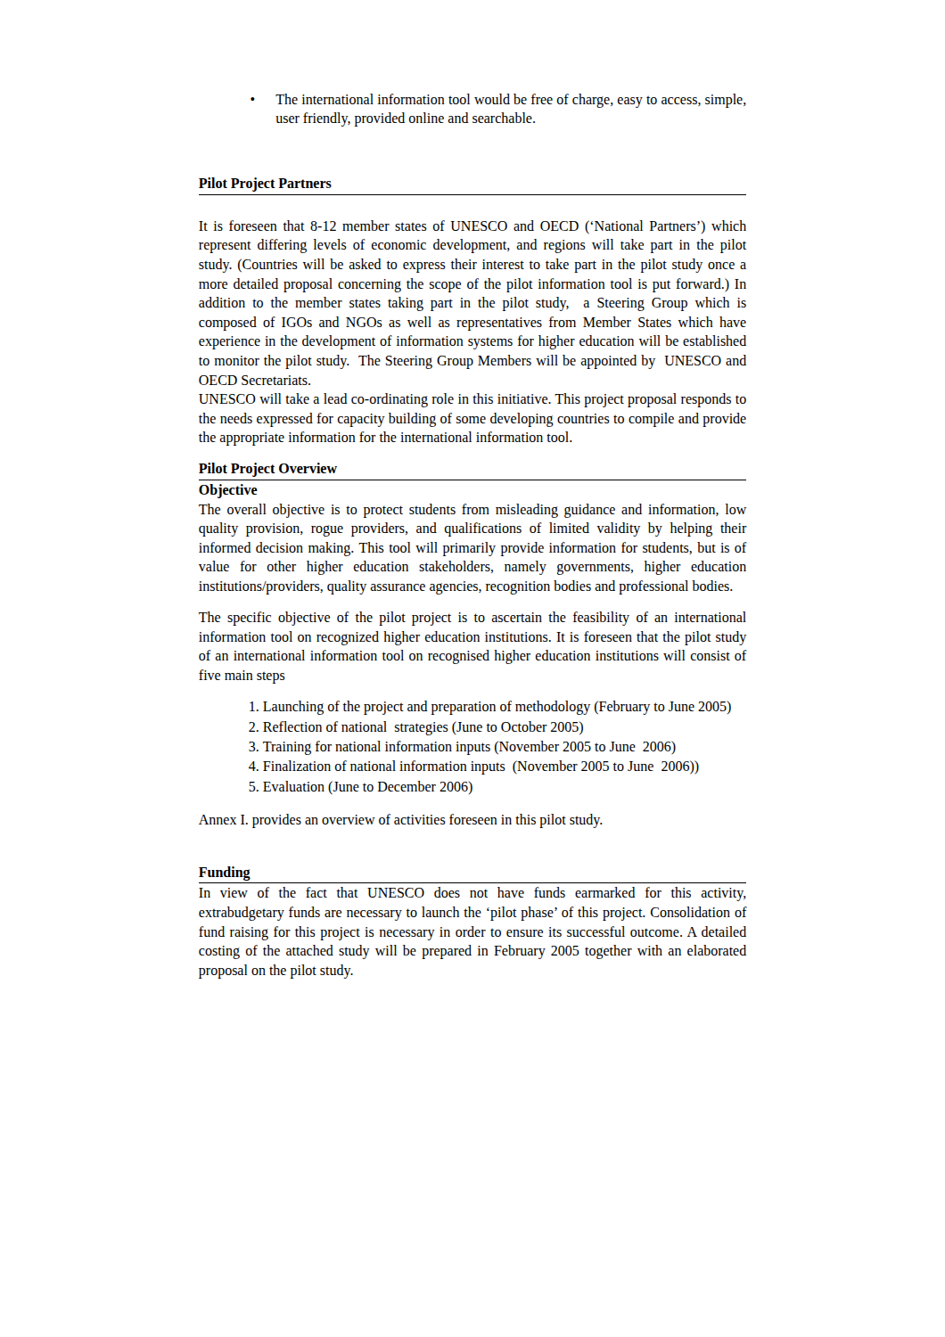The international information tool would be free of charge, easy to access, simple, user friendly, provided online and searchable.
Pilot Project Partners
It is foreseen that 8-12 member states of UNESCO and OECD (‘National Partners’) which represent differing levels of economic development, and regions will take part in the pilot study. (Countries will be asked to express their interest to take part in the pilot study once a more detailed proposal concerning the scope of the pilot information tool is put forward.) In addition to the member states taking part in the pilot study, a Steering Group which is composed of IGOs and NGOs as well as representatives from Member States which have experience in the development of information systems for higher education will be established to monitor the pilot study. The Steering Group Members will be appointed by UNESCO and OECD Secretariats.
UNESCO will take a lead co-ordinating role in this initiative. This project proposal responds to the needs expressed for capacity building of some developing countries to compile and provide the appropriate information for the international information tool.
Pilot Project Overview
Objective
The overall objective is to protect students from misleading guidance and information, low quality provision, rogue providers, and qualifications of limited validity by helping their informed decision making. This tool will primarily provide information for students, but is of value for other higher education stakeholders, namely governments, higher education institutions/providers, quality assurance agencies, recognition bodies and professional bodies.
The specific objective of the pilot project is to ascertain the feasibility of an international information tool on recognized higher education institutions. It is foreseen that the pilot study of an international information tool on recognised higher education institutions will consist of five main steps
Launching of the project and preparation of methodology (February to June 2005)
Reflection of national strategies (June to October 2005)
Training for national information inputs (November 2005 to June 2006)
Finalization of national information inputs (November 2005 to June 2006))
Evaluation (June to December 2006)
Annex I. provides an overview of activities foreseen in this pilot study.
Funding
In view of the fact that UNESCO does not have funds earmarked for this activity, extrabudgetary funds are necessary to launch the ‘pilot phase’ of this project. Consolidation of fund raising for this project is necessary in order to ensure its successful outcome. A detailed costing of the attached study will be prepared in February 2005 together with an elaborated proposal on the pilot study.